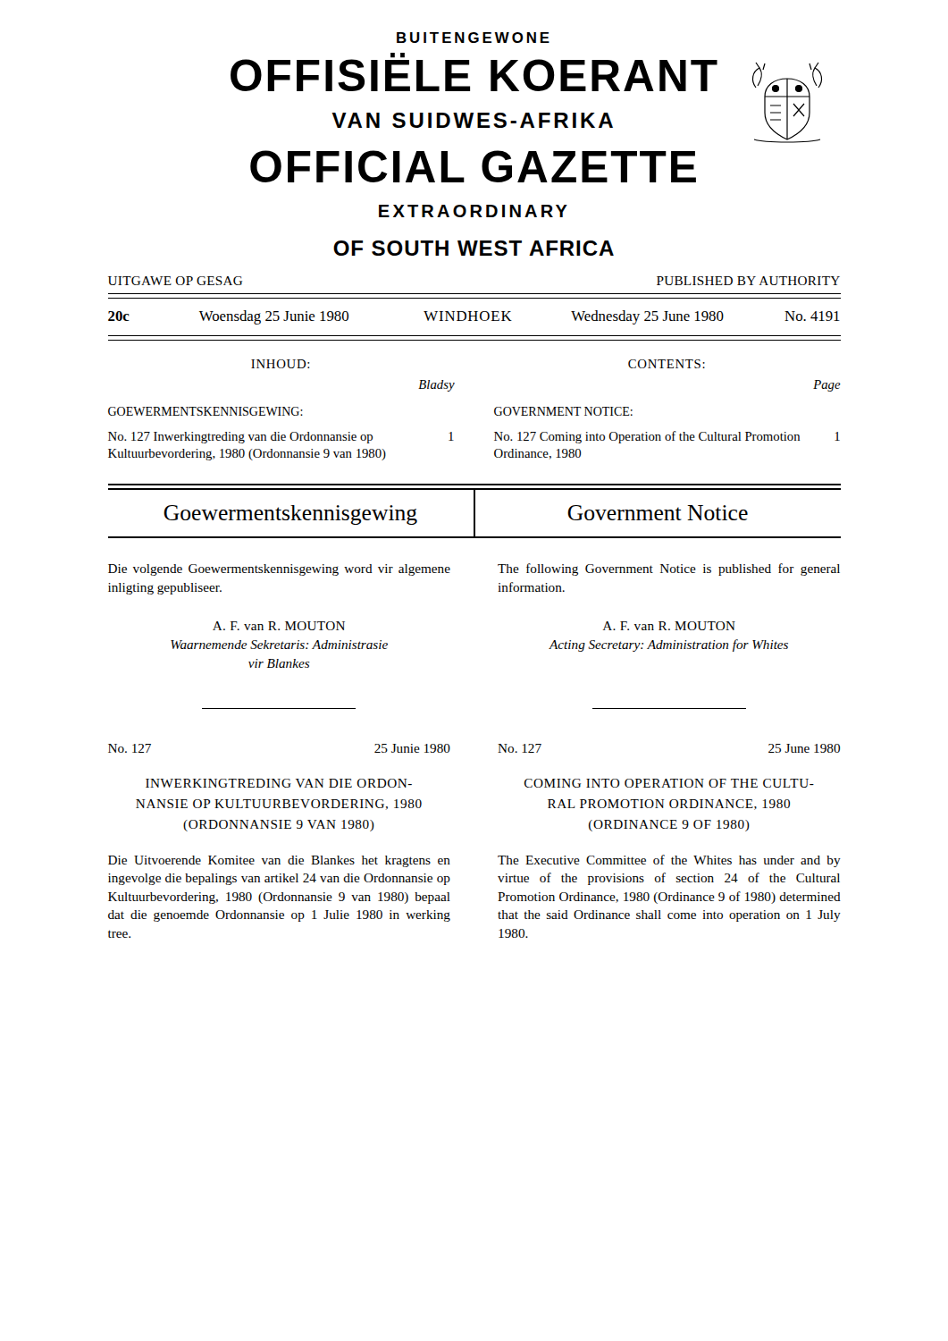BUITENGEWONE
OFFISIËLE KOERANT
VAN SUIDWES-AFRIKA
OFFICIAL GAZETTE
EXTRAORDINARY
OF SOUTH WEST AFRICA
UITGAWE OP GESAG PUBLISHED BY AUTHORITY
20c Woensdag 25 Junie 1980 WINDHOEK Wednesday 25 June 1980 No. 4191
INHOUD:
Bladsy
GOEWERMENTSKENNISGEWING:
No. 127 Inwerkingtreding van die Ordonnansie op Kultuurbevordering, 1980 (Ordonnansie 9 van 1980) 1
CONTENTS:
Page
GOVERNMENT NOTICE:
No. 127 Coming into Operation of the Cultural Promotion Ordinance, 1980 1
Goewermentskennisgewing
Government Notice
Die volgende Goewermentskennisgewing word vir algemene inligting gepubliseer.
A. F. van R. MOUTON
Waarnemende Sekretaris: Administrasie
vir Blankes
The following Government Notice is published for general information.
A. F. van R. MOUTON
Acting Secretary: Administration for Whites
No. 127 25 Junie 1980
INWERKINGTREDING VAN DIE ORDON-
NANSIE OP KULTUURBEVORDERING, 1980
(ORDONNANSIE 9 VAN 1980)
Die Uitvoerende Komitee van die Blankes het kragtens en ingevolge die bepalings van artikel 24 van die Ordonnansie op Kultuurbevordering, 1980 (Ordonnansie 9 van 1980) bepaal dat die genoemde Ordonnansie op 1 Julie 1980 in werking tree.
No. 127 25 June 1980
COMING INTO OPERATION OF THE CULTU-
RAL PROMOTION ORDINANCE, 1980
(ORDINANCE 9 OF 1980)
The Executive Committee of the Whites has under and by virtue of the provisions of section 24 of the Cultural Promotion Ordinance, 1980 (Ordinance 9 of 1980) determined that the said Ordinance shall come into operation on 1 July 1980.